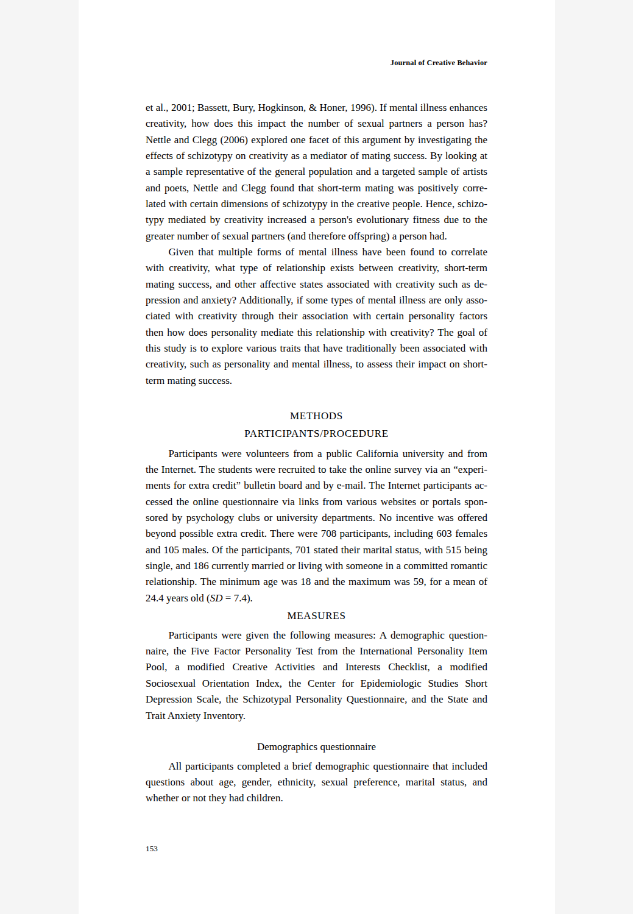Journal of Creative Behavior
et al., 2001; Bassett, Bury, Hogkinson, & Honer, 1996). If mental illness enhances creativity, how does this impact the number of sexual partners a person has? Nettle and Clegg (2006) explored one facet of this argument by investigating the effects of schizotypy on creativity as a mediator of mating success. By looking at a sample representative of the general population and a targeted sample of artists and poets, Nettle and Clegg found that short-term mating was positively correlated with certain dimensions of schizotypy in the creative people. Hence, schizotypy mediated by creativity increased a person's evolutionary fitness due to the greater number of sexual partners (and therefore offspring) a person had.
Given that multiple forms of mental illness have been found to correlate with creativity, what type of relationship exists between creativity, short-term mating success, and other affective states associated with creativity such as depression and anxiety? Additionally, if some types of mental illness are only associated with creativity through their association with certain personality factors then how does personality mediate this relationship with creativity? The goal of this study is to explore various traits that have traditionally been associated with creativity, such as personality and mental illness, to assess their impact on short-term mating success.
Methods
Participants/Procedure
Participants were volunteers from a public California university and from the Internet. The students were recruited to take the online survey via an “experiments for extra credit” bulletin board and by e-mail. The Internet participants accessed the online questionnaire via links from various websites or portals sponsored by psychology clubs or university departments. No incentive was offered beyond possible extra credit. There were 708 participants, including 603 females and 105 males. Of the participants, 701 stated their marital status, with 515 being single, and 186 currently married or living with someone in a committed romantic relationship. The minimum age was 18 and the maximum was 59, for a mean of 24.4 years old (SD = 7.4).
Measures
Participants were given the following measures: A demographic questionnaire, the Five Factor Personality Test from the International Personality Item Pool, a modified Creative Activities and Interests Checklist, a modified Sociosexual Orientation Index, the Center for Epidemiologic Studies Short Depression Scale, the Schizotypal Personality Questionnaire, and the State and Trait Anxiety Inventory.
Demographics questionnaire
All participants completed a brief demographic questionnaire that included questions about age, gender, ethnicity, sexual preference, marital status, and whether or not they had children.
153